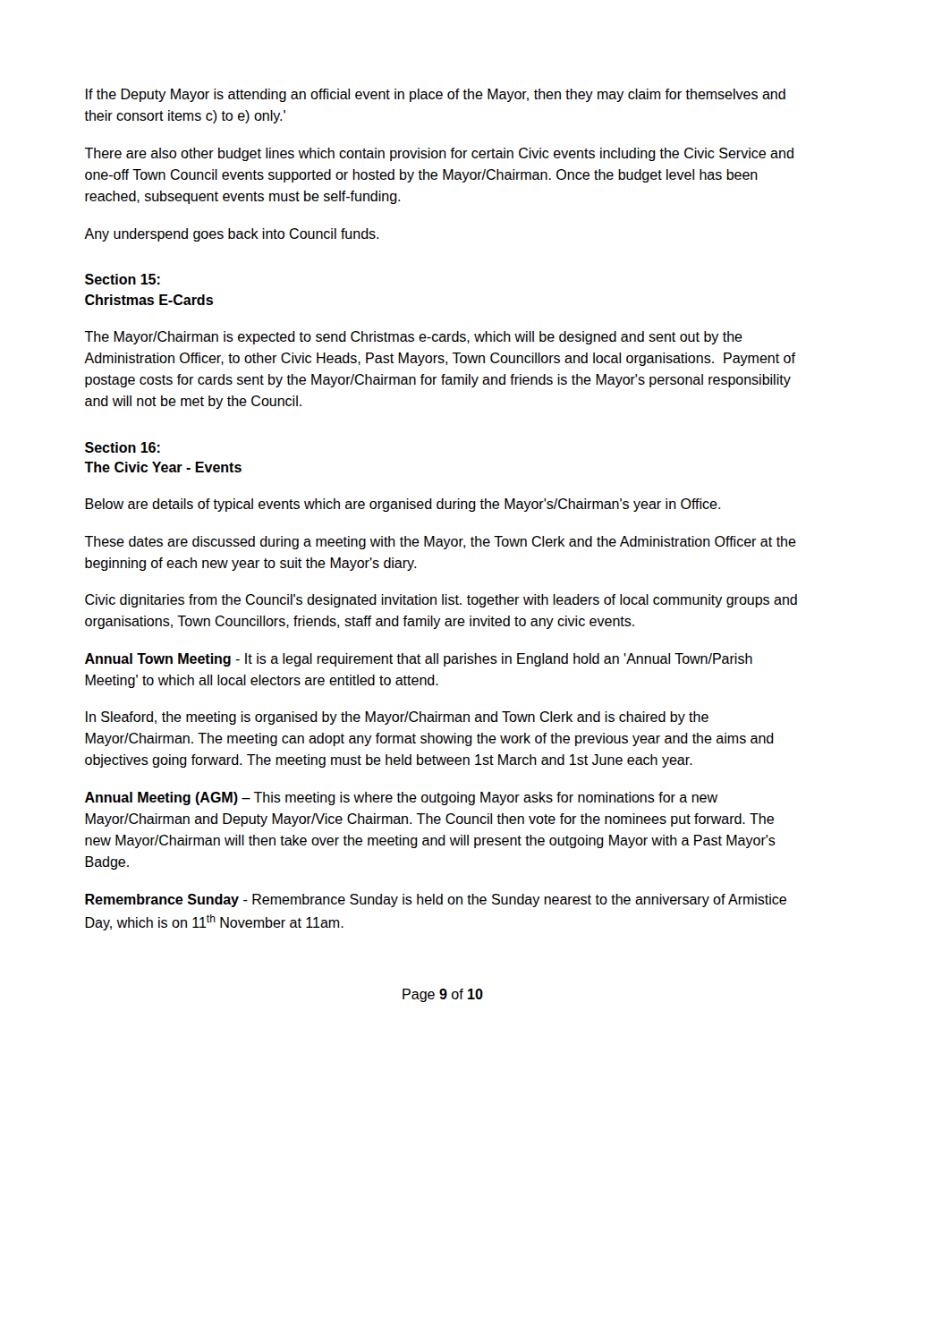If the Deputy Mayor is attending an official event in place of the Mayor, then they may claim for themselves and their consort items c) to e) only.'
There are also other budget lines which contain provision for certain Civic events including the Civic Service and one-off Town Council events supported or hosted by the Mayor/Chairman. Once the budget level has been reached, subsequent events must be self-funding.
Any underspend goes back into Council funds.
Section 15:
Christmas E-Cards
The Mayor/Chairman is expected to send Christmas e-cards, which will be designed and sent out by the Administration Officer, to other Civic Heads, Past Mayors, Town Councillors and local organisations. Payment of postage costs for cards sent by the Mayor/Chairman for family and friends is the Mayor's personal responsibility and will not be met by the Council.
Section 16:
The Civic Year - Events
Below are details of typical events which are organised during the Mayor's/Chairman's year in Office.
These dates are discussed during a meeting with the Mayor, the Town Clerk and the Administration Officer at the beginning of each new year to suit the Mayor's diary.
Civic dignitaries from the Council's designated invitation list. together with leaders of local community groups and organisations, Town Councillors, friends, staff and family are invited to any civic events.
Annual Town Meeting - It is a legal requirement that all parishes in England hold an 'Annual Town/Parish Meeting' to which all local electors are entitled to attend.
In Sleaford, the meeting is organised by the Mayor/Chairman and Town Clerk and is chaired by the Mayor/Chairman. The meeting can adopt any format showing the work of the previous year and the aims and objectives going forward. The meeting must be held between 1st March and 1st June each year.
Annual Meeting (AGM) – This meeting is where the outgoing Mayor asks for nominations for a new Mayor/Chairman and Deputy Mayor/Vice Chairman. The Council then vote for the nominees put forward. The new Mayor/Chairman will then take over the meeting and will present the outgoing Mayor with a Past Mayor's Badge.
Remembrance Sunday - Remembrance Sunday is held on the Sunday nearest to the anniversary of Armistice Day, which is on 11th November at 11am.
Page 9 of 10